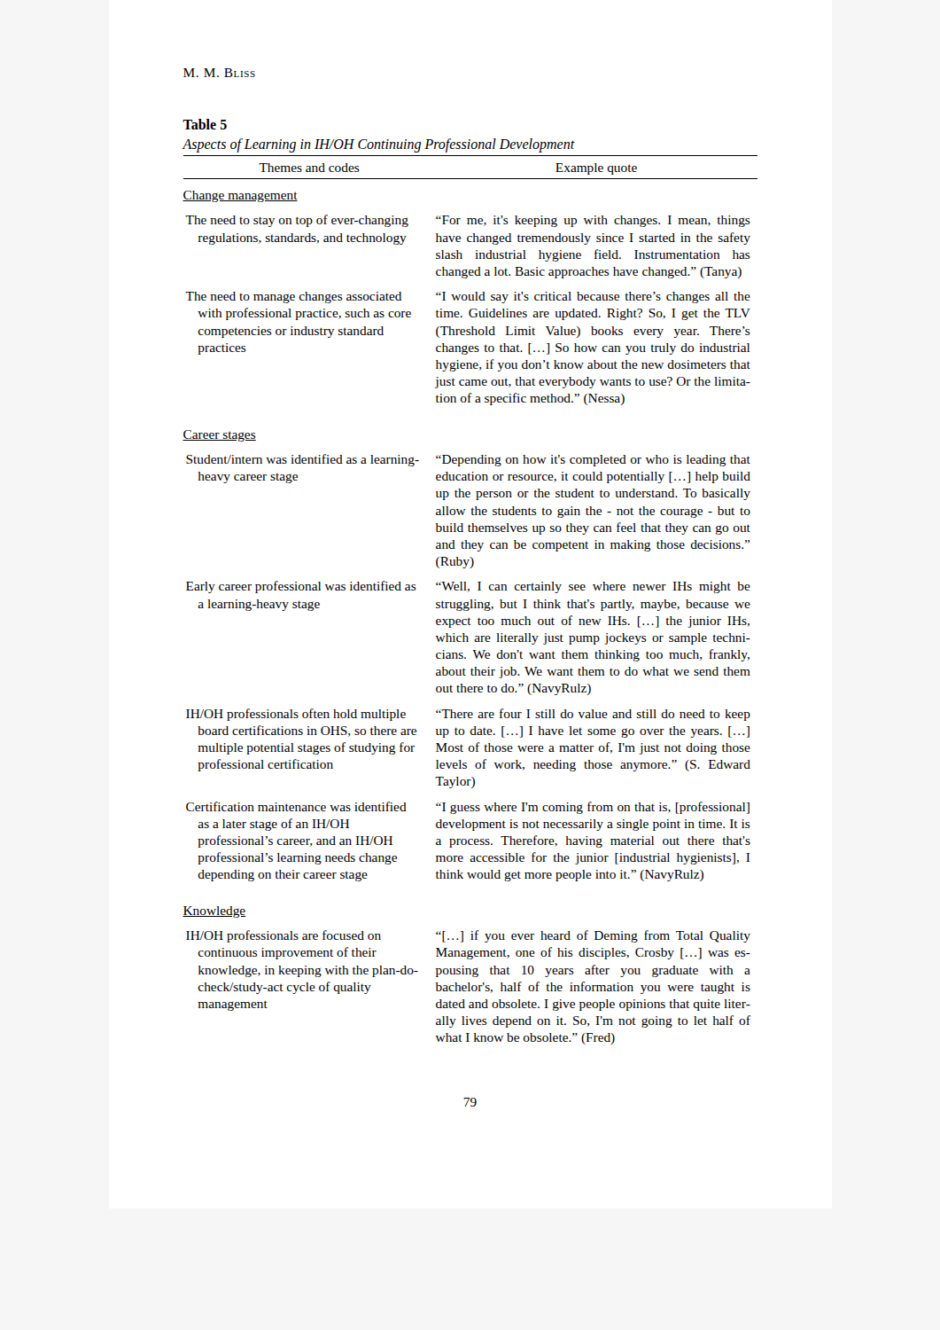M. M. Bliss
Table 5
Aspects of Learning in IH/OH Continuing Professional Development
| Themes and codes | Example quote |
| --- | --- |
| Change management | |
| The need to stay on top of ever-changing regulations, standards, and technology | “For me, it's keeping up with changes. I mean, things have changed tremendously since I started in the safety slash industrial hygiene field. Instrumentation has changed a lot. Basic approaches have changed.” (Tanya) |
| The need to manage changes associated with professional practice, such as core competencies or industry standard practices | “I would say it's critical because there’s changes all the time. Guidelines are updated. Right? So, I get the TLV (Threshold Limit Value) books every year. There’s changes to that. […] So how can you truly do industrial hygiene, if you don’t know about the new dosimeters that just came out, that everybody wants to use? Or the limitation of a specific method.” (Nessa) |
| Career stages | |
| Student/intern was identified as a learning-heavy career stage | “Depending on how it's completed or who is leading that education or resource, it could potentially […] help build up the person or the student to understand. To basically allow the students to gain the - not the courage - but to build themselves up so they can feel that they can go out and they can be competent in making those decisions.” (Ruby) |
| Early career professional was identified as a learning-heavy stage | “Well, I can certainly see where newer IHs might be struggling, but I think that's partly, maybe, because we expect too much out of new IHs. […] the junior IHs, which are literally just pump jockeys or sample technicians. We don't want them thinking too much, frankly, about their job. We want them to do what we send them out there to do.” (NavyRulz) |
| IH/OH professionals often hold multiple board certifications in OHS, so there are multiple potential stages of studying for professional certification | “There are four I still do value and still do need to keep up to date. […] I have let some go over the years. […] Most of those were a matter of, I'm just not doing those levels of work, needing those anymore.” (S. Edward Taylor) |
| Certification maintenance was identified as a later stage of an IH/OH professional’s career, and an IH/OH professional’s learning needs change depending on their career stage | “I guess where I'm coming from on that is, [professional] development is not necessarily a single point in time. It is a process. Therefore, having material out there that's more accessible for the junior [industrial hygienists], I think would get more people into it.” (NavyRulz) |
| Knowledge | |
| IH/OH professionals are focused on continuous improvement of their knowledge, in keeping with the plan-do-check/study-act cycle of quality management | “[…] if you ever heard of Deming from Total Quality Management, one of his disciples, Crosby […] was espousing that 10 years after you graduate with a bachelor's, half of the information you were taught is dated and obsolete. I give people opinions that quite literally lives depend on it. So, I'm not going to let half of what I know be obsolete.” (Fred) |
79